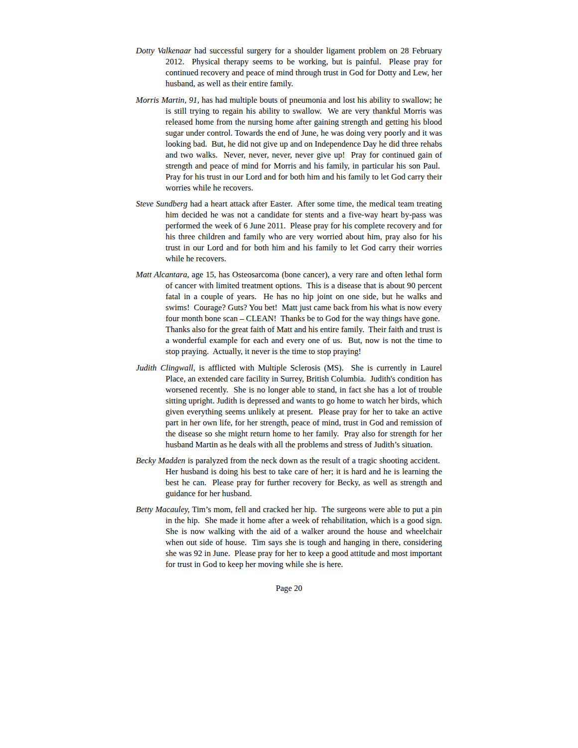Dotty Valkenaar had successful surgery for a shoulder ligament problem on 28 February 2012. Physical therapy seems to be working, but is painful. Please pray for continued recovery and peace of mind through trust in God for Dotty and Lew, her husband, as well as their entire family.
Morris Martin, 91, has had multiple bouts of pneumonia and lost his ability to swallow; he is still trying to regain his ability to swallow. We are very thankful Morris was released home from the nursing home after gaining strength and getting his blood sugar under control. Towards the end of June, he was doing very poorly and it was looking bad. But, he did not give up and on Independence Day he did three rehabs and two walks. Never, never, never, never give up! Pray for continued gain of strength and peace of mind for Morris and his family, in particular his son Paul. Pray for his trust in our Lord and for both him and his family to let God carry their worries while he recovers.
Steve Sundberg had a heart attack after Easter. After some time, the medical team treating him decided he was not a candidate for stents and a five-way heart by-pass was performed the week of 6 June 2011. Please pray for his complete recovery and for his three children and family who are very worried about him, pray also for his trust in our Lord and for both him and his family to let God carry their worries while he recovers.
Matt Alcantara, age 15, has Osteosarcoma (bone cancer), a very rare and often lethal form of cancer with limited treatment options. This is a disease that is about 90 percent fatal in a couple of years. He has no hip joint on one side, but he walks and swims! Courage? Guts? You bet! Matt just came back from his what is now every four month bone scan – CLEAN! Thanks be to God for the way things have gone. Thanks also for the great faith of Matt and his entire family. Their faith and trust is a wonderful example for each and every one of us. But, now is not the time to stop praying. Actually, it never is the time to stop praying!
Judith Clingwall, is afflicted with Multiple Sclerosis (MS). She is currently in Laurel Place, an extended care facility in Surrey, British Columbia. Judith's condition has worsened recently. She is no longer able to stand, in fact she has a lot of trouble sitting upright. Judith is depressed and wants to go home to watch her birds, which given everything seems unlikely at present. Please pray for her to take an active part in her own life, for her strength, peace of mind, trust in God and remission of the disease so she might return home to her family. Pray also for strength for her husband Martin as he deals with all the problems and stress of Judith’s situation.
Becky Madden is paralyzed from the neck down as the result of a tragic shooting accident. Her husband is doing his best to take care of her; it is hard and he is learning the best he can. Please pray for further recovery for Becky, as well as strength and guidance for her husband.
Betty Macauley, Tim’s mom, fell and cracked her hip. The surgeons were able to put a pin in the hip. She made it home after a week of rehabilitation, which is a good sign. She is now walking with the aid of a walker around the house and wheelchair when out side of house. Tim says she is tough and hanging in there, considering she was 92 in June. Please pray for her to keep a good attitude and most important for trust in God to keep her moving while she is here.
Page 20